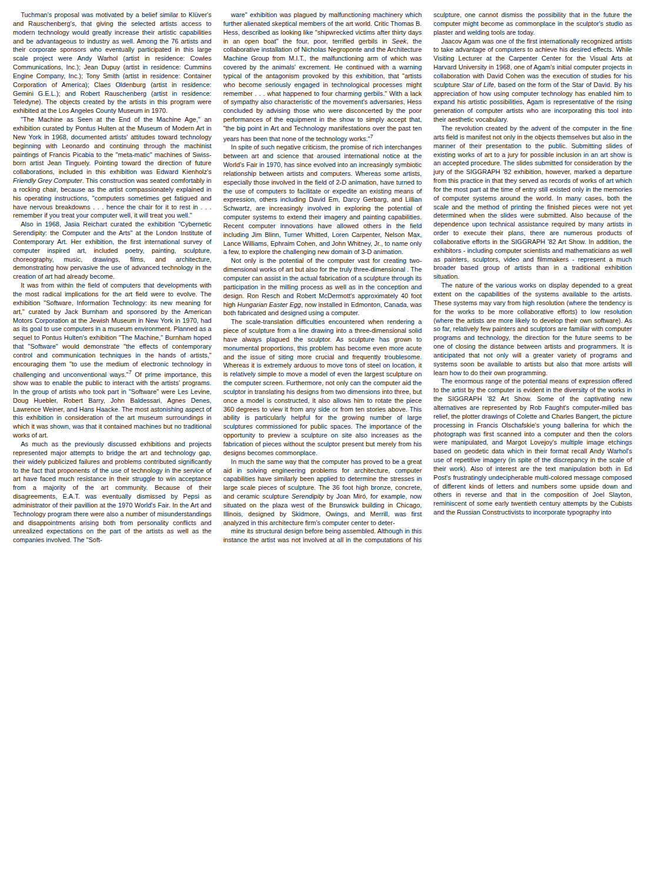Tuchman's proposal was motivated by a belief similar to Klüver's and Rauschenberg's, that giving the selected artists access to modern technology would greatly increase their artistic capabilities and be advantageous to industry as well. Among the 76 artists and their corporate sponsors who eventually participated in this large scale project were Andy Warhol (artist in residence: Cowles Communications, Inc.); Jean Dupuy (artist in residence: Cummins Engine Company, Inc.); Tony Smith (artist in residence: Container Corporation of America); Claes Oldenburg (artist in residence: Gemini G.E.L.); and Robert Rauschenberg (artist in residence: Teledyne). The objects created by the artists in this program were exhibited at the Los Angeles County Museum in 1970.
"The Machine as Seen at the End of the Machine Age," an exhibition curated by Pontus Hulten at the Museum of Modern Art in New York in 1968, documented artists' attitudes toward technology beginning with Leonardo and continuing through the machinist paintings of Francis Picabia to the "meta-matic" machines of Swiss-born artist Jean Tinguely. Pointing toward the direction of future collaborations, included in this exhibition was Edward Kienholz's Friendly Grey Computer. This construction was seated comfortably in a rocking chair, because as the artist compassionately explained in his operating instructions, "computers sometimes get fatigued and have nervous breakdowns . . . hence the chair for it to rest in . . . remember if you treat your computer well, it will treat you well."
Also in 1968, Jasia Reichart curated the exhibition "Cybernetic Serendipity: the Computer and the Arts" at the London Institute of Contemporary Art. Her exhibition, the first international survey of computer inspired art, included poetry, painting, sculpture, choreography, music, drawings, films, and architecture, demonstrating how pervasive the use of advanced technology in the creation of art had already become.
It was from within the field of computers that developments with the most radical implications for the art field were to evolve. The exhibition "Software, Information Technology: its new meaning for art," curated by Jack Burnham and sponsored by the American Motors Corporation at the Jewish Museum in New York in 1970, had as its goal to use computers in a museum environment. Planned as a sequel to Pontus Hulten's exhibition "The Machine," Burnham hoped that "Software" would demonstrate "the effects of contemporary control and communication techniques in the hands of artists," encouraging them "to use the medium of electronic technology in challenging and unconventional ways."7 Of prime importance, this show was to enable the public to interact with the artists' programs. In the group of artists who took part in "Software" were Les Levine, Doug Huebler, Robert Barry, John Baldessari, Agnes Denes, Lawrence Weiner, and Hans Haacke. The most astonishing aspect of this exhibition in consideration of the art museum surroundings in which it was shown, was that it contained machines but no traditional works of art.
As much as the previously discussed exhibitions and projects represented major attempts to bridge the art and technology gap, their widely publicized failures and problems contributed significantly to the fact that proponents of the use of technology in the service of art have faced much resistance in their struggle to win acceptance from a majority of the art community. Because of their disagreements, E.A.T. was eventually dismissed by Pepsi as administrator of their pavillion at the 1970 World's Fair. In the Art and Technology program there were also a number of misunderstandings and disappointments arising both from personality conflicts and unrealized expectations on the part of the artists as well as the companies involved. The "Soft-
ware" exhibition was plagued by malfunctioning machinery which further alienated skeptical members of the art world. Critic Thomas B. Hess, described as looking like "shipwrecked victims after thirty days in an open boat" the four, poor, terrified gerbils in Seek, the collaborative installation of Nicholas Negroponte and the Architecture Machine Group from M.I.T., the malfunctioning arm of which was covered by the animals' excrement. He continued with a warning typical of the antagonism provoked by this exhibition, that "artists who become seriously engaged in technological processes might remember . . . what happened to four charming gerbils." With a lack of sympathy also characteristic of the movement's adversaries, Hess concluded by advising those who were disconcerted by the poor performances of the equipment in the show to simply accept that, "the big point in Art and Technology manifestations over the past ten years has been that none of the technology works."7
In spite of such negative criticism, the promise of rich interchanges between art and science that aroused international notice at the World's Fair in 1970, has since evolved into an increasingly symbiotic relationship between artists and computers. Whereas some artists, especially those involved in the field of 2-D animation, have turned to the use of computers to facilitate or expedite an existing means of expression, others including David Em, Darcy Gerbarg, and Lillian Schwartz, are increasingly involved in exploring the potential of computer systems to extend their imagery and painting capabilities. Recent computer innovations have allowed others in the field including Jim Blinn, Turner Whitted, Loren Carpenter, Nelson Max, Lance Williams, Ephraim Cohen, and John Whitney, Jr., to name only a few, to explore the challenging new domain of 3-D animation.
Not only is the potential of the computer vast for creating two-dimensional works of art but also for the truly three-dimensional . The computer can assist in the actual fabrication of a sculpture through its participation in the milling process as well as in the conception and design. Ron Resch and Robert McDermott's approximately 40 foot high Hungarian Easter Egg, now installed in Edmonton, Canada, was both fabricated and designed using a computer.
The scale-translation difficulties encountered when rendering a piece of sculpture from a line drawing into a three-dimensional solid have always plagued the sculptor. As sculpture has grown to monumental proportions, this problem has become even more acute and the issue of siting more crucial and frequently troublesome. Whereas it is extremely arduous to move tons of steel on location, it is relatively simple to move a model of even the largest sculpture on the computer screen. Furthermore, not only can the computer aid the sculptor in translating his designs from two dimensions into three, but once a model is constructed, it also allows him to rotate the piece 360 degrees to view it from any side or from ten stories above. This ability is particularly helpful for the growing number of large sculptures commissioned for public spaces. The importance of the opportunity to preview a sculpture on site also increases as the fabrication of pieces without the sculptor present but merely from his designs becomes commonplace.
In much the same way that the computer has proved to be a great aid in solving engineering problems for architecture, computer capabilities have similarly been applied to determine the stresses in large scale pieces of sculpture. The 36 foot high bronze, concrete, and ceramic sculpture Serendipity by Joan Miró, for example, now situated on the plaza west of the Brunswick building in Chicago, Illinois, designed by Skidmore, Owings, and Merrill, was first analyzed in this architecture firm's computer center to deter-
mine its structural design before being assembled. Although in this instance the artist was not involved at all in the computations of his sculpture, one cannot dismiss the possibility that in the future the computer might become as commonplace in the sculptor's studio as plaster and welding tools are today.
Jaacov Agam was one of the first internationally recognized artists to take advantage of computers to achieve his desired effects. While Visiting Lecturer at the Carpenter Center for the Visual Arts at Harvard University in 1968, one of Agam's initial computer projects in collaboration with David Cohen was the execution of studies for his sculpture Star of Life, based on the form of the Star of David. By his appreciation of how using computer technology has enabled him to expand his artistic possibilities, Agam is representative of the rising generation of computer artists who are incorporating this tool into their aesthetic vocabulary.
The revolution created by the advent of the computer in the fine arts field is manifest not only in the objects themselves but also in the manner of their presentation to the public. Submitting slides of existing works of art to a jury for possible inclusion in an art show is an accepted procedure. The slides submitted for consideration by the jury of the SIGGRAPH '82 exhibition, however, marked a departure from this practice in that they served as records of works of art which for the most part at the time of entry still existed only in the memories of computer systems around the world. In many cases, both the scale and the method of printing the finished pieces were not yet determined when the slides were submitted. Also because of the dependence upon technical assistance required by many artists in order to execute their plans, there are numerous products of collaborative efforts in the SIGGRAPH '82 Art Show. In addition, the exhibitors - including computer scientists and mathematicians as well as painters, sculptors, video and filmmakers - represent a much broader based group of artists than in a traditional exhibition situation.
The nature of the various works on display depended to a great extent on the capabilities of the systems available to the artists. These systems may vary from high resolution (where the tendency is for the works to be more collaborative efforts) to low resolution (where the artists are more likely to develop their own software). As so far, relatively few painters and sculptors are familiar with computer programs and technology, the direction for the future seems to be one of closing the distance between artists and programmers. It is anticipated that not only will a greater variety of programs and systems soon be available to artists but also that more artists will learn how to do their own programming.
The enormous range of the potential means of expression offered to the artist by the computer is evident in the diversity of the works in the SIGGRAPH '82 Art Show. Some of the captivating new alternatives are represented by Rob Faught's computer-milled bas relief, the plotter drawings of Colette and Charles Bangert, the picture processing in Francis Olschafskie's young ballerina for which the photograph was first scanned into a computer and then the colors were manipulated, and Margot Lovejoy's multiple image etchings based on geodetic data which in their format recall Andy Warhol's use of repetitive imagery (in spite of the discrepancy in the scale of their work). Also of interest are the text manipulation both in Ed Post's frustratingly undecipherable multi-colored message composed of different kinds of letters and numbers some upside down and others in reverse and that in the composition of Joel Slayton, reminiscent of some early twentieth century attempts by the Cubists and the Russian Constructivists to incorporate typography into